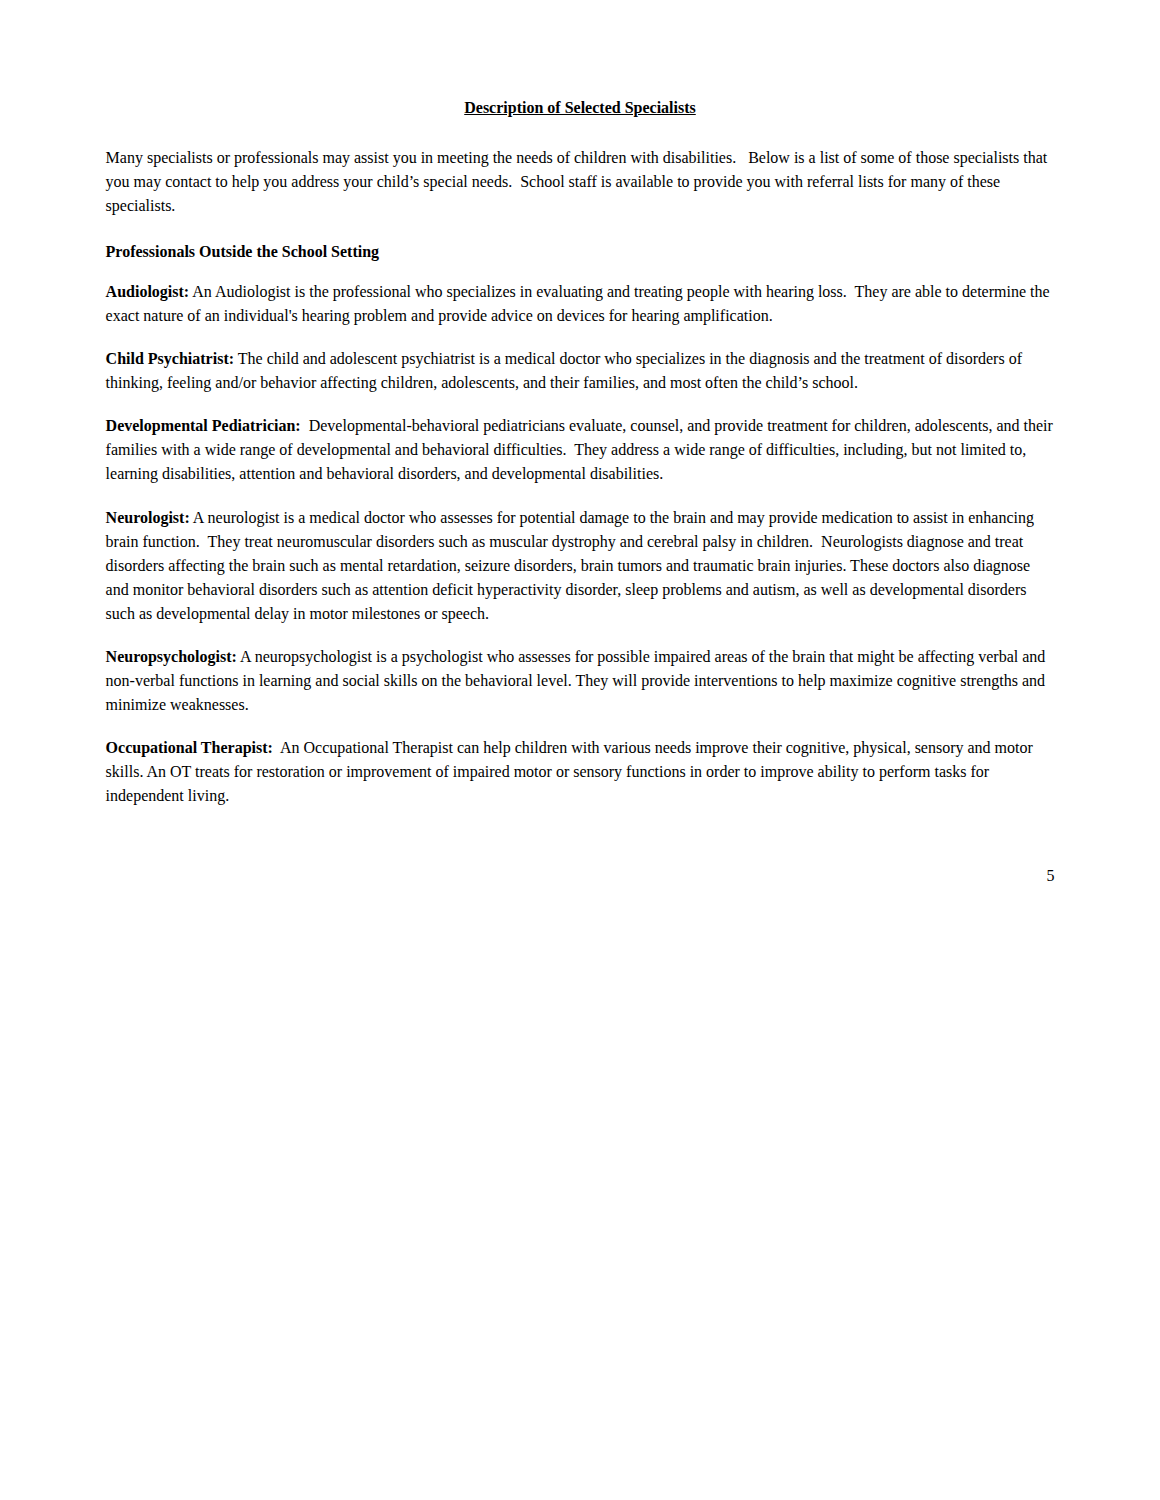Description of Selected Specialists
Many specialists or professionals may assist you in meeting the needs of children with disabilities. Below is a list of some of those specialists that you may contact to help you address your child’s special needs. School staff is available to provide you with referral lists for many of these specialists.
Professionals Outside the School Setting
Audiologist: An Audiologist is the professional who specializes in evaluating and treating people with hearing loss. They are able to determine the exact nature of an individual's hearing problem and provide advice on devices for hearing amplification.
Child Psychiatrist: The child and adolescent psychiatrist is a medical doctor who specializes in the diagnosis and the treatment of disorders of thinking, feeling and/or behavior affecting children, adolescents, and their families, and most often the child’s school.
Developmental Pediatrician: Developmental-behavioral pediatricians evaluate, counsel, and provide treatment for children, adolescents, and their families with a wide range of developmental and behavioral difficulties. They address a wide range of difficulties, including, but not limited to, learning disabilities, attention and behavioral disorders, and developmental disabilities.
Neurologist: A neurologist is a medical doctor who assesses for potential damage to the brain and may provide medication to assist in enhancing brain function. They treat neuromuscular disorders such as muscular dystrophy and cerebral palsy in children. Neurologists diagnose and treat disorders affecting the brain such as mental retardation, seizure disorders, brain tumors and traumatic brain injuries. These doctors also diagnose and monitor behavioral disorders such as attention deficit hyperactivity disorder, sleep problems and autism, as well as developmental disorders such as developmental delay in motor milestones or speech.
Neuropsychologist: A neuropsychologist is a psychologist who assesses for possible impaired areas of the brain that might be affecting verbal and non-verbal functions in learning and social skills on the behavioral level. They will provide interventions to help maximize cognitive strengths and minimize weaknesses.
Occupational Therapist: An Occupational Therapist can help children with various needs improve their cognitive, physical, sensory and motor skills. An OT treats for restoration or improvement of impaired motor or sensory functions in order to improve ability to perform tasks for independent living.
5